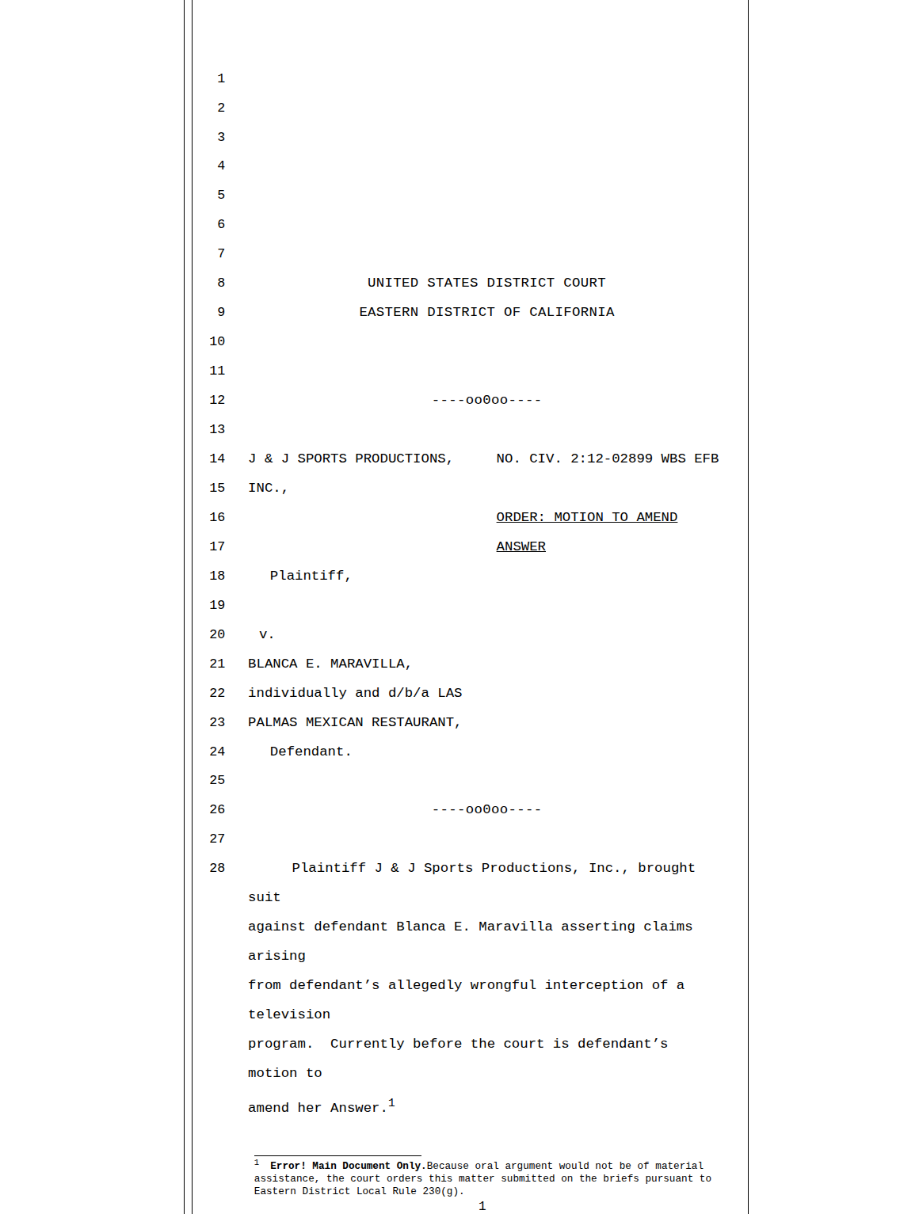1
2
3
4
5
6
7
8
9
10
11
12
13
14
15
16
17
18
19
20
21
22
23
24
25
26
27
28
UNITED STATES DISTRICT COURT
EASTERN DISTRICT OF CALIFORNIA
----oo0oo----
| J & J SPORTS PRODUCTIONS, INC., | NO. CIV. 2:12-02899 WBS EFB |
| | ORDER: MOTION TO AMEND ANSWER |
| Plaintiff, | |
| v. | |
| BLANCA E. MARAVILLA, individually and d/b/a LAS PALMAS MEXICAN RESTAURANT, | |
| Defendant. | |
----oo0oo----
Plaintiff J & J Sports Productions, Inc., brought suit
against defendant Blanca E. Maravilla asserting claims arising
from defendant’s allegedly wrongful interception of a television
program. Currently before the court is defendant’s motion to
amend her Answer.1
1 Error! Main Document Only. Because oral argument would not be of material assistance, the court orders this matter submitted on the briefs pursuant to Eastern District Local Rule 230(g).
1